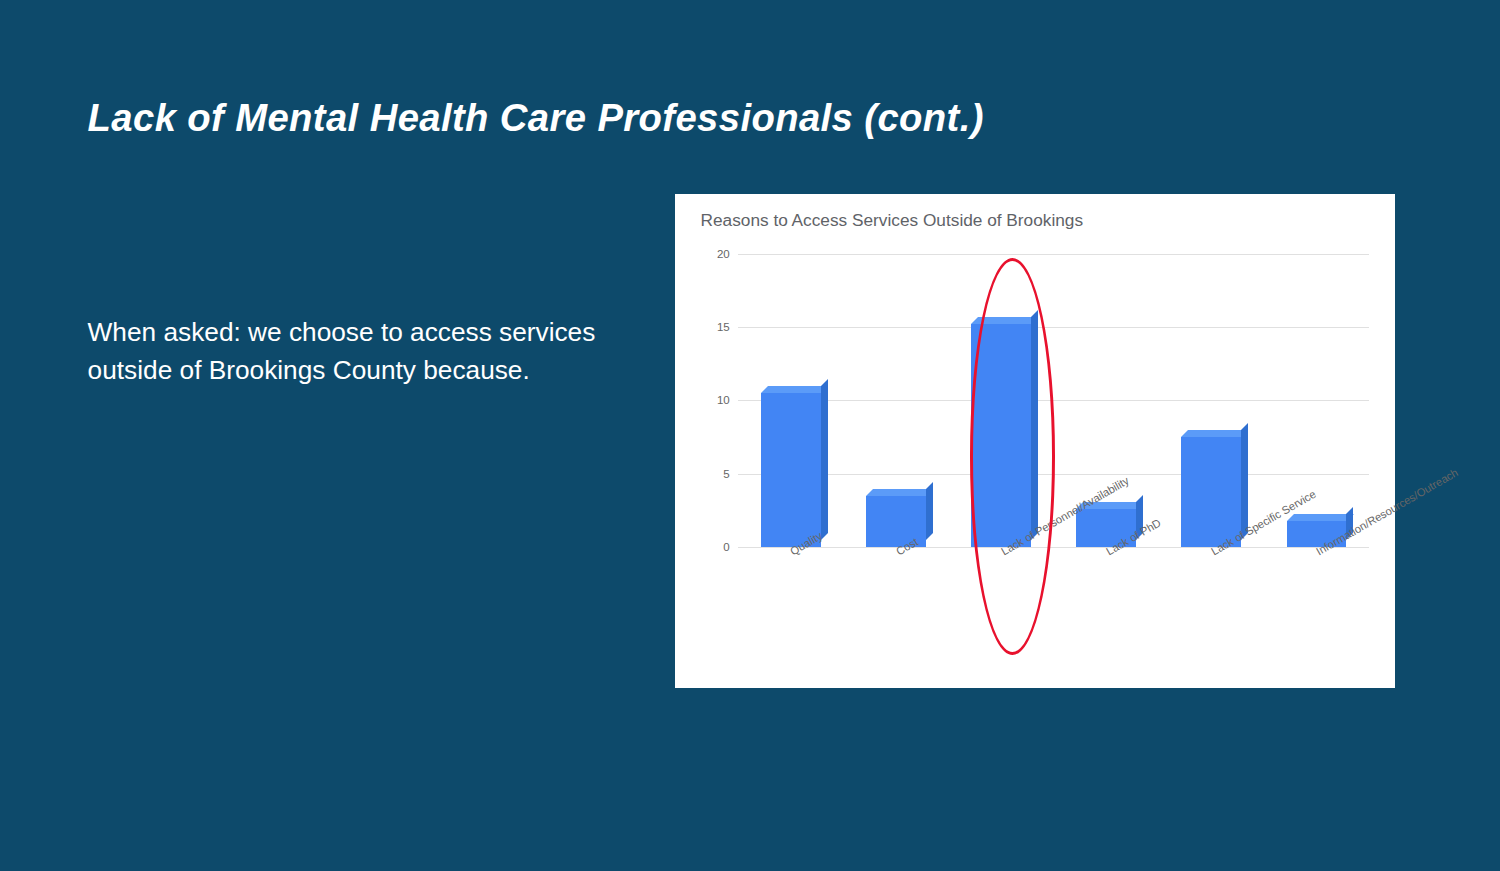Lack of Mental Health Care Professionals (cont.)
When asked: we choose to access services outside of Brookings County because.
Reasons to Access Services Outside of Brookings
20 15 10 5 0
Quality
Cost
Lack of Personnel/Availability
Lack of PhD
Lack of Specific Service
Information/Resources/Outreach